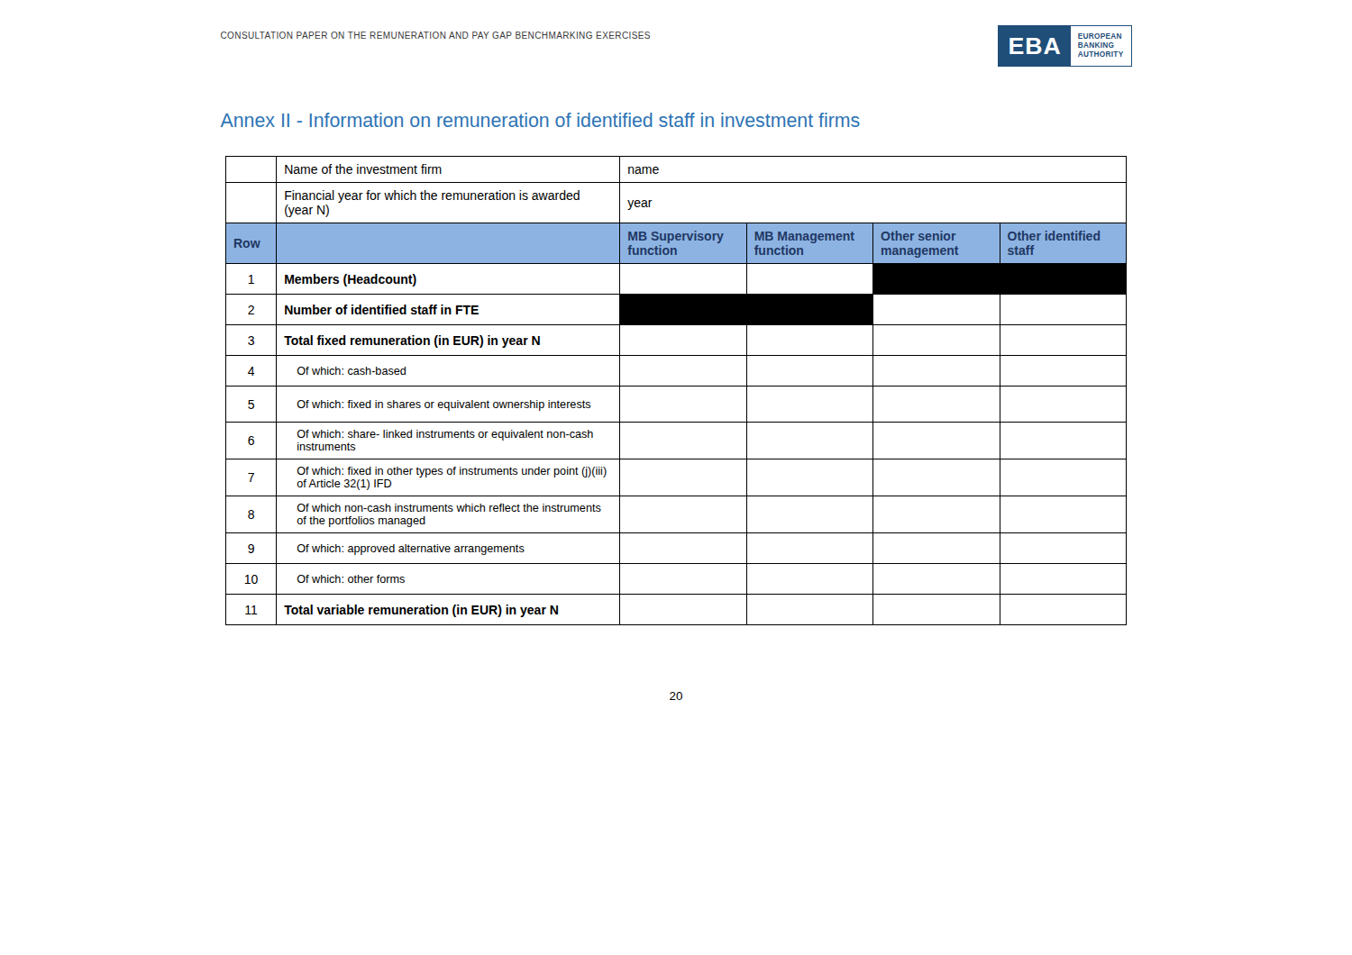Consultation paper on the remuneration and pay gap benchmarking exercises
EBA
EUROPEAN
BANKING
AUTHORITY
Annex II - Information on remuneration of identified staff in investment firms
| | Name of the investment firm | name |
| | Financial year for which the remuneration is awarded (year N) | year |
| Row | | MB Supervisory function | MB Management function | Other senior management | Other identified staff |
| 1 | Members (Headcount) | | | | |
| 2 | Number of identified staff in FTE | | | | |
| 3 | Total fixed remuneration (in EUR) in year N | | | | |
| 4 | Of which: cash-based | | | | |
| 5 | Of which: fixed in shares or equivalent ownership interests | | | | |
| 6 | Of which: share- linked instruments or equivalent non-cash instruments | | | | |
| 7 | Of which: fixed in other types of instruments under point (j)(iii) of Article 32(1) IFD | | | | |
| 8 | Of which non-cash instruments which reflect the instruments of the portfolios managed | | | | |
| 9 | Of which: approved alternative arrangements | | | | |
| 10 | Of which: other forms | | | | |
| 11 | Total variable remuneration (in EUR) in year N | | | | |
20